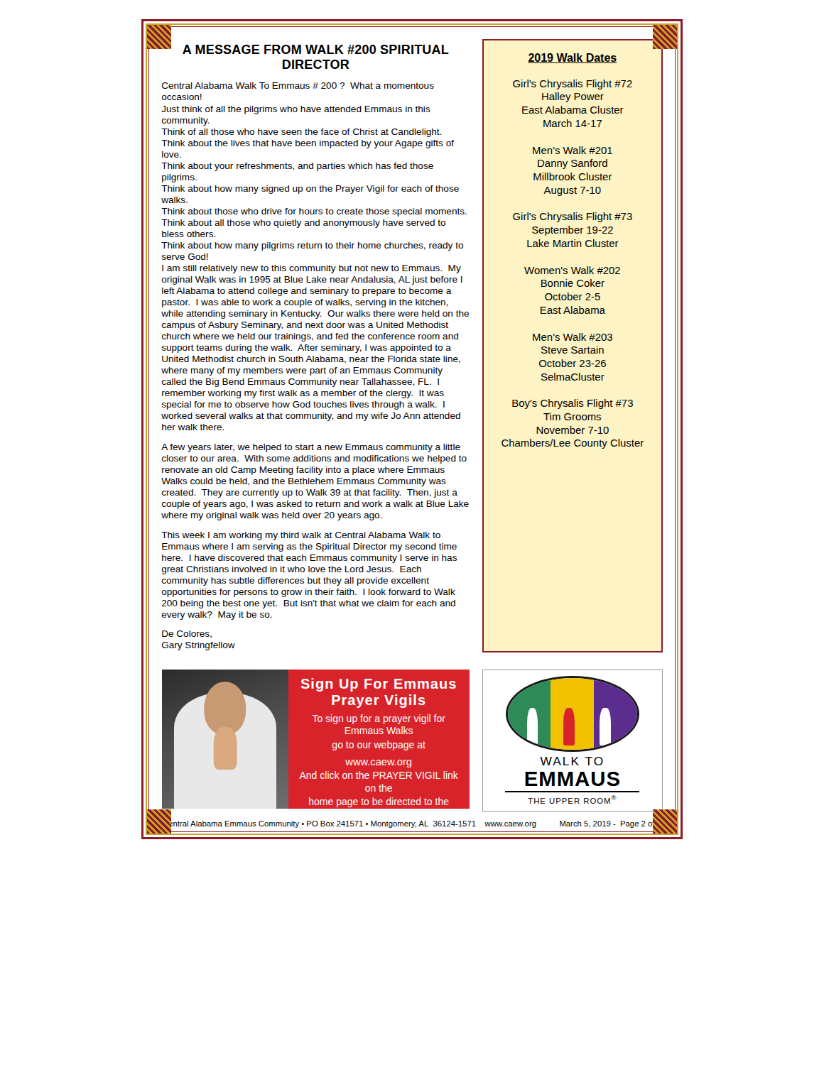A MESSAGE FROM WALK #200 SPIRITUAL DIRECTOR
Central Alabama Walk To Emmaus # 200 ? What a momentous occasion!
Just think of all the pilgrims who have attended Emmaus in this community.
Think of all those who have seen the face of Christ at Candlelight.
Think about the lives that have been impacted by your Agape gifts of love.
Think about your refreshments, and parties which has fed those pilgrims.
Think about how many signed up on the Prayer Vigil for each of those walks.
Think about those who drive for hours to create those special moments.
Think about all those who quietly and anonymously have served to bless others.
Think about how many pilgrims return to their home churches, ready to serve God!
I am still relatively new to this community but not new to Emmaus. My original Walk was in 1995 at Blue Lake near Andalusia, AL just before I left Alabama to attend college and seminary to prepare to become a pastor. I was able to work a couple of walks, serving in the kitchen, while attending seminary in Kentucky. Our walks there were held on the campus of Asbury Seminary, and next door was a United Methodist church where we held our trainings, and fed the conference room and support teams during the walk. After seminary, I was appointed to a United Methodist church in South Alabama, near the Florida state line, where many of my members were part of an Emmaus Community called the Big Bend Emmaus Community near Tallahassee, FL. I remember working my first walk as a member of the clergy. It was special for me to observe how God touches lives through a walk. I worked several walks at that community, and my wife Jo Ann attended her walk there.
A few years later, we helped to start a new Emmaus community a little closer to our area. With some additions and modifications we helped to renovate an old Camp Meeting facility into a place where Emmaus Walks could be held, and the Bethlehem Emmaus Community was created. They are currently up to Walk 39 at that facility. Then, just a couple of years ago, I was asked to return and work a walk at Blue Lake where my original walk was held over 20 years ago.
This week I am working my third walk at Central Alabama Walk to Emmaus where I am serving as the Spiritual Director my second time here. I have discovered that each Emmaus community I serve in has great Christians involved in it who love the Lord Jesus. Each community has subtle differences but they all provide excellent opportunities for persons to grow in their faith. I look forward to Walk 200 being the best one yet. But isn't that what we claim for each and every walk? May it be so.
De Colores,
Gary Stringfellow
Sign Up For Emmaus Prayer Vigils
To sign up for a prayer vigil for Emmaus Walks
go to our webpage at
www.caew.org
And click on the PRAYER VIGIL link on the
home page to be directed to the
Sign Up Genius link.
2019 Walk Dates
Girl's Chrysalis Flight #72
Halley Power
East Alabama Cluster
March 14-17
Men's Walk #201
Danny Sanford
Millbrook Cluster
August 7-10
Girl's Chrysalis Flight #73
September 19-22
Lake Martin Cluster
Women's Walk #202
Bonnie Coker
October 2-5
East Alabama
Men's Walk #203
Steve Sartain
October 23-26
SelmaCluster
Boy's Chrysalis Flight #73
Tim Grooms
November 7-10
Chambers/Lee County Cluster
WALK TO
EMMAUS
THE UPPER ROOM®
Central Alabama Emmaus Community • PO Box 241571 • Montgomery, AL 36124-1571 www.caew.org
March 5, 2019 - Page 2 of 7